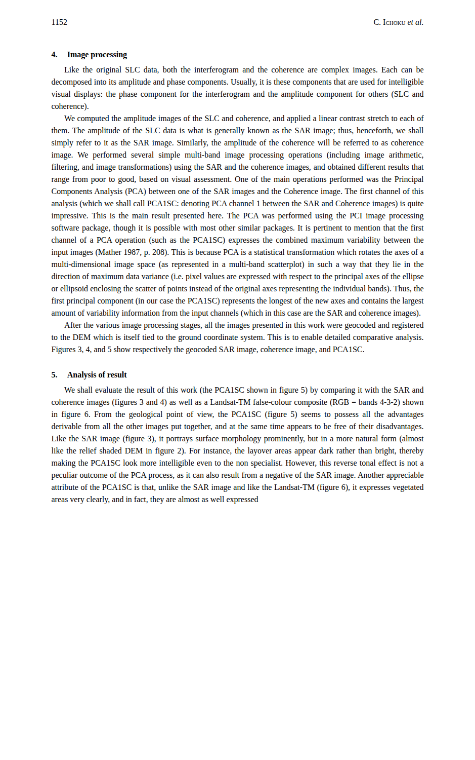1152 C. Ichoku et al.
4. Image processing
Like the original SLC data, both the interferogram and the coherence are complex images. Each can be decomposed into its amplitude and phase components. Usually, it is these components that are used for intelligible visual displays: the phase component for the interferogram and the amplitude component for others (SLC and coherence).
We computed the amplitude images of the SLC and coherence, and applied a linear contrast stretch to each of them. The amplitude of the SLC data is what is generally known as the SAR image; thus, henceforth, we shall simply refer to it as the SAR image. Similarly, the amplitude of the coherence will be referred to as coherence image. We performed several simple multi-band image processing operations (including image arithmetic, filtering, and image transformations) using the SAR and the coherence images, and obtained different results that range from poor to good, based on visual assessment. One of the main operations performed was the Principal Components Analysis (PCA) between one of the SAR images and the Coherence image. The first channel of this analysis (which we shall call PCA1SC: denoting PCA channel 1 between the SAR and Coherence images) is quite impressive. This is the main result presented here. The PCA was performed using the PCI image processing software package, though it is possible with most other similar packages. It is pertinent to mention that the first channel of a PCA operation (such as the PCA1SC) expresses the combined maximum variability between the input images (Mather 1987, p. 208). This is because PCA is a statistical transformation which rotates the axes of a multi-dimensional image space (as represented in a multi-band scatterplot) in such a way that they lie in the direction of maximum data variance (i.e. pixel values are expressed with respect to the principal axes of the ellipse or ellipsoid enclosing the scatter of points instead of the original axes representing the individual bands). Thus, the first principal component (in our case the PCA1SC) represents the longest of the new axes and contains the largest amount of variability information from the input channels (which in this case are the SAR and coherence images).
After the various image processing stages, all the images presented in this work were geocoded and registered to the DEM which is itself tied to the ground coordinate system. This is to enable detailed comparative analysis. Figures 3, 4, and 5 show respectively the geocoded SAR image, coherence image, and PCA1SC.
5. Analysis of result
We shall evaluate the result of this work (the PCA1SC shown in figure 5) by comparing it with the SAR and coherence images (figures 3 and 4) as well as a Landsat-TM false-colour composite (RGB = bands 4-3-2) shown in figure 6. From the geological point of view, the PCA1SC (figure 5) seems to possess all the advantages derivable from all the other images put together, and at the same time appears to be free of their disadvantages. Like the SAR image (figure 3), it portrays surface morphology prominently, but in a more natural form (almost like the relief shaded DEM in figure 2). For instance, the layover areas appear dark rather than bright, thereby making the PCA1SC look more intelligible even to the non specialist. However, this reverse tonal effect is not a peculiar outcome of the PCA process, as it can also result from a negative of the SAR image. Another appreciable attribute of the PCA1SC is that, unlike the SAR image and like the Landsat-TM (figure 6), it expresses vegetated areas very clearly, and in fact, they are almost as well expressed